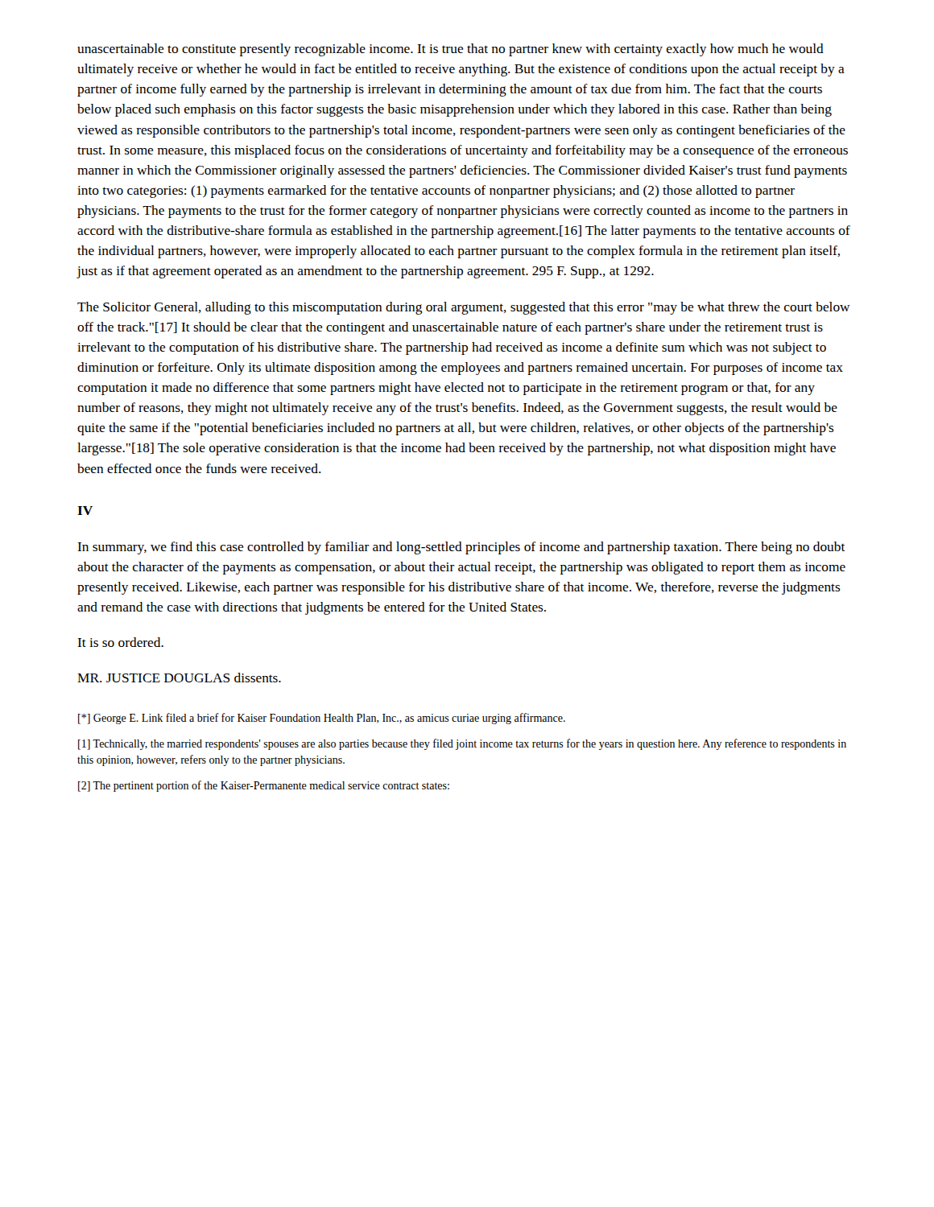unascertainable to constitute presently recognizable income. It is true that no partner knew with certainty exactly how much he would ultimately receive or whether he would in fact be entitled to receive anything. But the existence of conditions upon the actual receipt by a partner of income fully earned by the partnership is irrelevant in determining the amount of tax due from him. The fact that the courts below placed such emphasis on this factor suggests the basic misapprehension under which they labored in this case. Rather than being viewed as responsible contributors to the partnership's total income, respondent-partners were seen only as contingent beneficiaries of the trust. In some measure, this misplaced focus on the considerations of uncertainty and forfeitability may be a consequence of the erroneous manner in which the Commissioner originally assessed the partners' deficiencies. The Commissioner divided Kaiser's trust fund payments into two categories: (1) payments earmarked for the tentative accounts of nonpartner physicians; and (2) those allotted to partner physicians. The payments to the trust for the former category of nonpartner physicians were correctly counted as income to the partners in accord with the distributive-share formula as established in the partnership agreement.[16] The latter payments to the tentative accounts of the individual partners, however, were improperly allocated to each partner pursuant to the complex formula in the retirement plan itself, just as if that agreement operated as an amendment to the partnership agreement. 295 F. Supp., at 1292.
The Solicitor General, alluding to this miscomputation during oral argument, suggested that this error "may be what threw the court below off the track."[17] It should be clear that the contingent and unascertainable nature of each partner's share under the retirement trust is irrelevant to the computation of his distributive share. The partnership had received as income a definite sum which was not subject to diminution or forfeiture. Only its ultimate disposition among the employees and partners remained uncertain. For purposes of income tax computation it made no difference that some partners might have elected not to participate in the retirement program or that, for any number of reasons, they might not ultimately receive any of the trust's benefits. Indeed, as the Government suggests, the result would be quite the same if the "potential beneficiaries included no partners at all, but were children, relatives, or other objects of the partnership's largesse."[18] The sole operative consideration is that the income had been received by the partnership, not what disposition might have been effected once the funds were received.
IV
In summary, we find this case controlled by familiar and long-settled principles of income and partnership taxation. There being no doubt about the character of the payments as compensation, or about their actual receipt, the partnership was obligated to report them as income presently received. Likewise, each partner was responsible for his distributive share of that income. We, therefore, reverse the judgments and remand the case with directions that judgments be entered for the United States.
It is so ordered.
MR. JUSTICE DOUGLAS dissents.
[*] George E. Link filed a brief for Kaiser Foundation Health Plan, Inc., as amicus curiae urging affirmance.
[1] Technically, the married respondents' spouses are also parties because they filed joint income tax returns for the years in question here. Any reference to respondents in this opinion, however, refers only to the partner physicians.
[2] The pertinent portion of the Kaiser-Permanente medical service contract states: